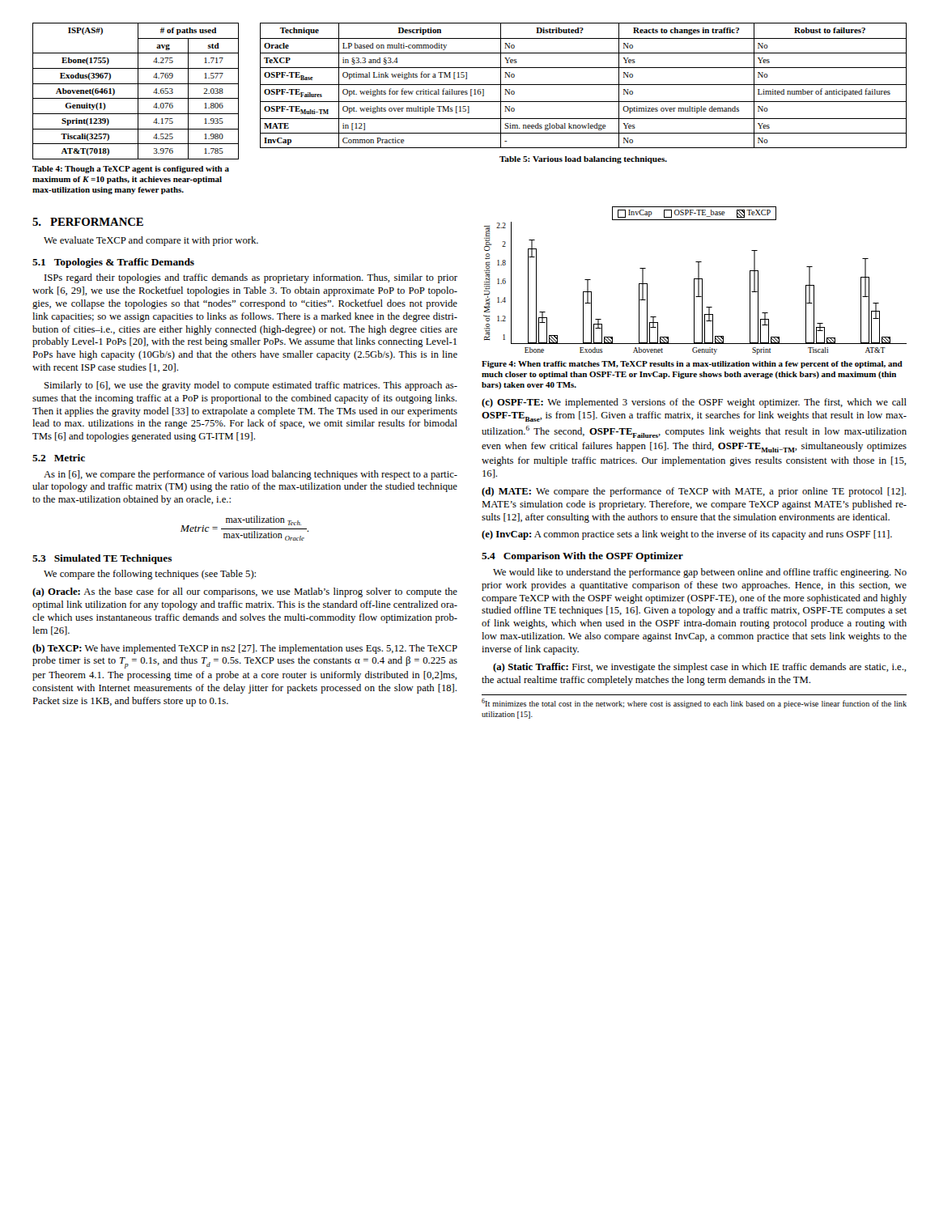| ISP(AS#) | # of paths used |
| --- | --- |
| avg | std |
| Ebone(1755) | 4.275 | 1.717 |
| Exodus(3967) | 4.769 | 1.577 |
| Abovenet(6461) | 4.653 | 2.038 |
| Genuity(1) | 4.076 | 1.806 |
| Sprint(1239) | 4.175 | 1.935 |
| Tiscali(3257) | 4.525 | 1.980 |
| AT&T(7018) | 3.976 | 1.785 |
Table 4: Though a TeXCP agent is configured with a maximum of K =10 paths, it achieves near-optimal max-utilization using many fewer paths.
| Technique | Description | Distributed? | Reacts to changes in traffic? | Robust to failures? |
| --- | --- | --- | --- | --- |
| Oracle | LP based on multi-commodity | No | No | No |
| TeXCP | in §3.3 and §3.4 | Yes | Yes | Yes |
| OSPF-TE Base | Optimal Link weights for a TM [15] | No | No | No |
| OSPF-TE Failures | Opt. weights for few critical failures [16] | No | No | Limited number of anticipated failures |
| OSPF-TE Multi−TM | Opt. weights over multiple TMs [15] | No | Optimizes over multiple demands | No |
| MATE | in [12] | Sim. needs global knowledge | Yes | Yes |
| InvCap | Common Practice | - | No | No |
Table 5: Various load balancing techniques.
5. PERFORMANCE
We evaluate TeXCP and compare it with prior work.
5.1 Topologies & Traffic Demands
ISPs regard their topologies and traffic demands as proprietary information. Thus, similar to prior work [6, 29], we use the Rocketfuel topologies in Table 3. To obtain approximate PoP to PoP topologies, we collapse the topologies so that “nodes” correspond to “cities”. Rocketfuel does not provide link capacities; so we assign capacities to links as follows. There is a marked knee in the degree distribution of cities–i.e., cities are either highly connected (high-degree) or not. The high degree cities are probably Level-1 PoPs [20], with the rest being smaller PoPs. We assume that links connecting Level-1 PoPs have high capacity (10Gb/s) and that the others have smaller capacity (2.5Gb/s). This is in line with recent ISP case studies [1, 20].
Similarly to [6], we use the gravity model to compute estimated traffic matrices. This approach assumes that the incoming traffic at a PoP is proportional to the combined capacity of its outgoing links. Then it applies the gravity model [33] to extrapolate a complete TM. The TMs used in our experiments lead to max. utilizations in the range 25-75%. For lack of space, we omit similar results for bimodal TMs [6] and topologies generated using GT-ITM [19].
5.2 Metric
As in [6], we compare the performance of various load balancing techniques with respect to a particular topology and traffic matrix (TM) using the ratio of the max-utilization under the studied technique to the max-utilization obtained by an oracle, i.e.:
Metric = max-utilization Tech. max-utilization Oracle .
5.3 Simulated TE Techniques
We compare the following techniques (see Table 5):
(a) Oracle: As the base case for all our comparisons, we use Matlab’s linprog solver to compute the optimal link utilization for any topology and traffic matrix. This is the standard off-line centralized oracle which uses instantaneous traffic demands and solves the multi-commodity flow optimization problem [26].
(b) TeXCP: We have implemented TeXCP in ns2 [27]. The implementation uses Eqs. 5,12. The TeXCP probe timer is set to Tp = 0.1s, and thus Td = 0.5s. TeXCP uses the constants α = 0.4 and β = 0.225 as per Theorem 4.1. The processing time of a probe at a core router is uniformly distributed in [0,2]ms, consistent with Internet measurements of the delay jitter for packets processed on the slow path [18]. Packet size is 1KB, and buffers store up to 0.1s.
InvCap OSPF-TE_base TeXCP
Ratio of Max-Utilization to Optimal
2.2 2 1.8 1.6 1.4 1.2 1
Ebone Exodus Abovenet Genuity Sprint Tiscali AT&T
Figure 4: When traffic matches TM, TeXCP results in a max-utilization within a few percent of the optimal, and much closer to optimal than OSPF-TE or InvCap. Figure shows both average (thick bars) and maximum (thin bars) taken over 40 TMs.
(c) OSPF-TE: We implemented 3 versions of the OSPF weight optimizer. The first, which we call OSPF-TEBase, is from [15]. Given a traffic matrix, it searches for link weights that result in low max-utilization.6 The second, OSPF-TEFailures, computes link weights that result in low max-utilization even when few critical failures happen [16]. The third, OSPF-TEMulti−TM, simultaneously optimizes weights for multiple traffic matrices. Our implementation gives results consistent with those in [15, 16].
(d) MATE: We compare the performance of TeXCP with MATE, a prior online TE protocol [12]. MATE’s simulation code is proprietary. Therefore, we compare TeXCP against MATE’s published results [12], after consulting with the authors to ensure that the simulation environments are identical.
(e) InvCap: A common practice sets a link weight to the inverse of its capacity and runs OSPF [11].
5.4 Comparison With the OSPF Optimizer
We would like to understand the performance gap between online and offline traffic engineering. No prior work provides a quantitative comparison of these two approaches. Hence, in this section, we compare TeXCP with the OSPF weight optimizer (OSPF-TE), one of the more sophisticated and highly studied offline TE techniques [15, 16]. Given a topology and a traffic matrix, OSPF-TE computes a set of link weights, which when used in the OSPF intra-domain routing protocol produce a routing with low max-utilization. We also compare against InvCap, a common practice that sets link weights to the inverse of link capacity.
(a) Static Traffic: First, we investigate the simplest case in which IE traffic demands are static, i.e., the actual realtime traffic completely matches the long term demands in the TM.
6It minimizes the total cost in the network; where cost is assigned to each link based on a piece-wise linear function of the link utilization [15].